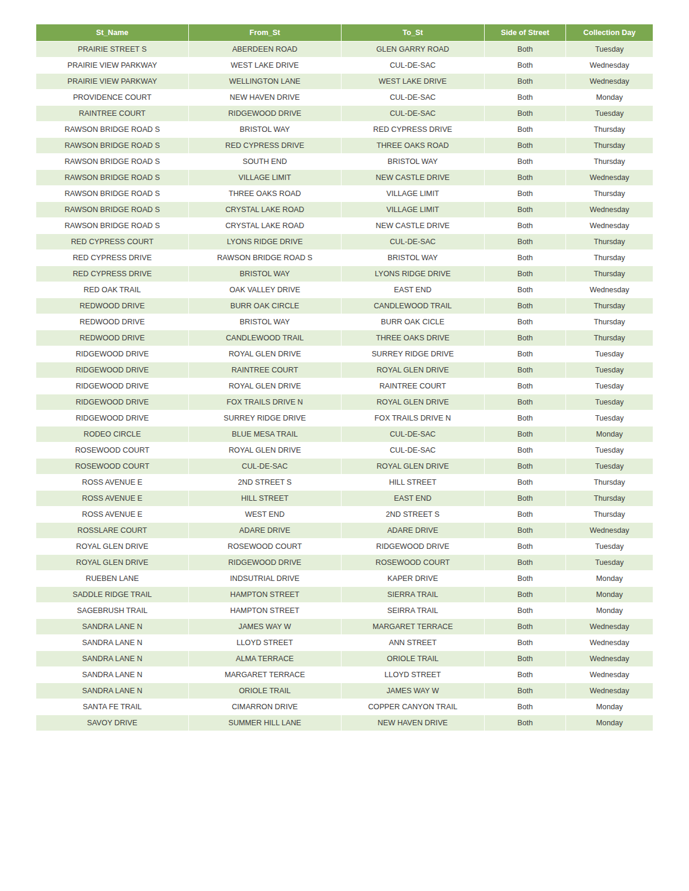| St_Name | From_St | To_St | Side of Street | Collection Day |
| --- | --- | --- | --- | --- |
| PRAIRIE STREET S | ABERDEEN ROAD | GLEN GARRY ROAD | Both | Tuesday |
| PRAIRIE VIEW PARKWAY | WEST LAKE DRIVE | CUL-DE-SAC | Both | Wednesday |
| PRAIRIE VIEW PARKWAY | WELLINGTON LANE | WEST LAKE DRIVE | Both | Wednesday |
| PROVIDENCE COURT | NEW HAVEN DRIVE | CUL-DE-SAC | Both | Monday |
| RAINTREE COURT | RIDGEWOOD DRIVE | CUL-DE-SAC | Both | Tuesday |
| RAWSON BRIDGE ROAD S | BRISTOL WAY | RED CYPRESS DRIVE | Both | Thursday |
| RAWSON BRIDGE ROAD S | RED CYPRESS DRIVE | THREE OAKS ROAD | Both | Thursday |
| RAWSON BRIDGE ROAD S | SOUTH END | BRISTOL WAY | Both | Thursday |
| RAWSON BRIDGE ROAD S | VILLAGE LIMIT | NEW CASTLE DRIVE | Both | Wednesday |
| RAWSON BRIDGE ROAD S | THREE OAKS ROAD | VILLAGE LIMIT | Both | Thursday |
| RAWSON BRIDGE ROAD S | CRYSTAL LAKE ROAD | VILLAGE LIMIT | Both | Wednesday |
| RAWSON BRIDGE ROAD S | CRYSTAL LAKE ROAD | NEW CASTLE DRIVE | Both | Wednesday |
| RED CYPRESS COURT | LYONS RIDGE DRIVE | CUL-DE-SAC | Both | Thursday |
| RED CYPRESS DRIVE | RAWSON BRIDGE ROAD S | BRISTOL WAY | Both | Thursday |
| RED CYPRESS DRIVE | BRISTOL WAY | LYONS RIDGE DRIVE | Both | Thursday |
| RED OAK TRAIL | OAK VALLEY DRIVE | EAST END | Both | Wednesday |
| REDWOOD DRIVE | BURR OAK CIRCLE | CANDLEWOOD TRAIL | Both | Thursday |
| REDWOOD DRIVE | BRISTOL WAY | BURR OAK CICLE | Both | Thursday |
| REDWOOD DRIVE | CANDLEWOOD TRAIL | THREE OAKS DRIVE | Both | Thursday |
| RIDGEWOOD DRIVE | ROYAL GLEN DRIVE | SURREY RIDGE DRIVE | Both | Tuesday |
| RIDGEWOOD DRIVE | RAINTREE COURT | ROYAL GLEN DRIVE | Both | Tuesday |
| RIDGEWOOD DRIVE | ROYAL GLEN DRIVE | RAINTREE COURT | Both | Tuesday |
| RIDGEWOOD DRIVE | FOX TRAILS DRIVE N | ROYAL GLEN DRIVE | Both | Tuesday |
| RIDGEWOOD DRIVE | SURREY RIDGE DRIVE | FOX TRAILS DRIVE N | Both | Tuesday |
| RODEO CIRCLE | BLUE MESA TRAIL | CUL-DE-SAC | Both | Monday |
| ROSEWOOD COURT | ROYAL GLEN DRIVE | CUL-DE-SAC | Both | Tuesday |
| ROSEWOOD COURT | CUL-DE-SAC | ROYAL GLEN DRIVE | Both | Tuesday |
| ROSS AVENUE E | 2ND STREET S | HILL STREET | Both | Thursday |
| ROSS AVENUE E | HILL STREET | EAST END | Both | Thursday |
| ROSS AVENUE E | WEST END | 2ND STREET S | Both | Thursday |
| ROSSLARE COURT | ADARE DRIVE | ADARE DRIVE | Both | Wednesday |
| ROYAL GLEN DRIVE | ROSEWOOD COURT | RIDGEWOOD DRIVE | Both | Tuesday |
| ROYAL GLEN DRIVE | RIDGEWOOD DRIVE | ROSEWOOD COURT | Both | Tuesday |
| RUEBEN LANE | INDSUTRIAL DRIVE | KAPER DRIVE | Both | Monday |
| SADDLE RIDGE TRAIL | HAMPTON STREET | SIERRA TRAIL | Both | Monday |
| SAGEBRUSH TRAIL | HAMPTON STREET | SEIRRA TRAIL | Both | Monday |
| SANDRA LANE N | JAMES WAY W | MARGARET TERRACE | Both | Wednesday |
| SANDRA LANE N | LLOYD STREET | ANN STREET | Both | Wednesday |
| SANDRA LANE N | ALMA TERRACE | ORIOLE TRAIL | Both | Wednesday |
| SANDRA LANE N | MARGARET TERRACE | LLOYD STREET | Both | Wednesday |
| SANDRA LANE N | ORIOLE TRAIL | JAMES WAY W | Both | Wednesday |
| SANTA FE TRAIL | CIMARRON DRIVE | COPPER CANYON TRAIL | Both | Monday |
| SAVOY DRIVE | SUMMER HILL LANE | NEW HAVEN DRIVE | Both | Monday |